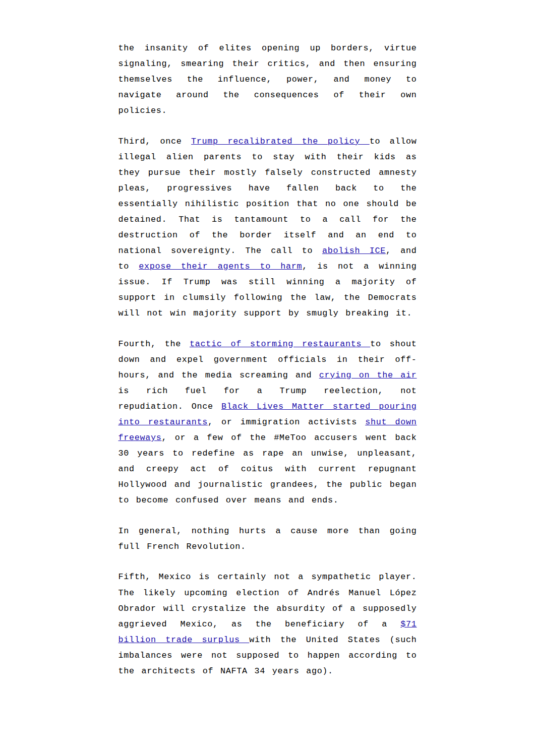the insanity of elites opening up borders, virtue signaling, smearing their critics, and then ensuring themselves the influence, power, and money to navigate around the consequences of their own policies.
Third, once Trump recalibrated the policy to allow illegal alien parents to stay with their kids as they pursue their mostly falsely constructed amnesty pleas, progressives have fallen back to the essentially nihilistic position that no one should be detained. That is tantamount to a call for the destruction of the border itself and an end to national sovereignty. The call to abolish ICE, and to expose their agents to harm, is not a winning issue. If Trump was still winning a majority of support in clumsily following the law, the Democrats will not win majority support by smugly breaking it.
Fourth, the tactic of storming restaurants to shout down and expel government officials in their off-hours, and the media screaming and crying on the air is rich fuel for a Trump reelection, not repudiation. Once Black Lives Matter started pouring into restaurants, or immigration activists shut down freeways, or a few of the #MeToo accusers went back 30 years to redefine as rape an unwise, unpleasant, and creepy act of coitus with current repugnant Hollywood and journalistic grandees, the public began to become confused over means and ends.
In general, nothing hurts a cause more than going full French Revolution.
Fifth, Mexico is certainly not a sympathetic player. The likely upcoming election of Andrés Manuel López Obrador will crystalize the absurdity of a supposedly aggrieved Mexico, as the beneficiary of a $71 billion trade surplus with the United States (such imbalances were not supposed to happen according to the architects of NAFTA 34 years ago).